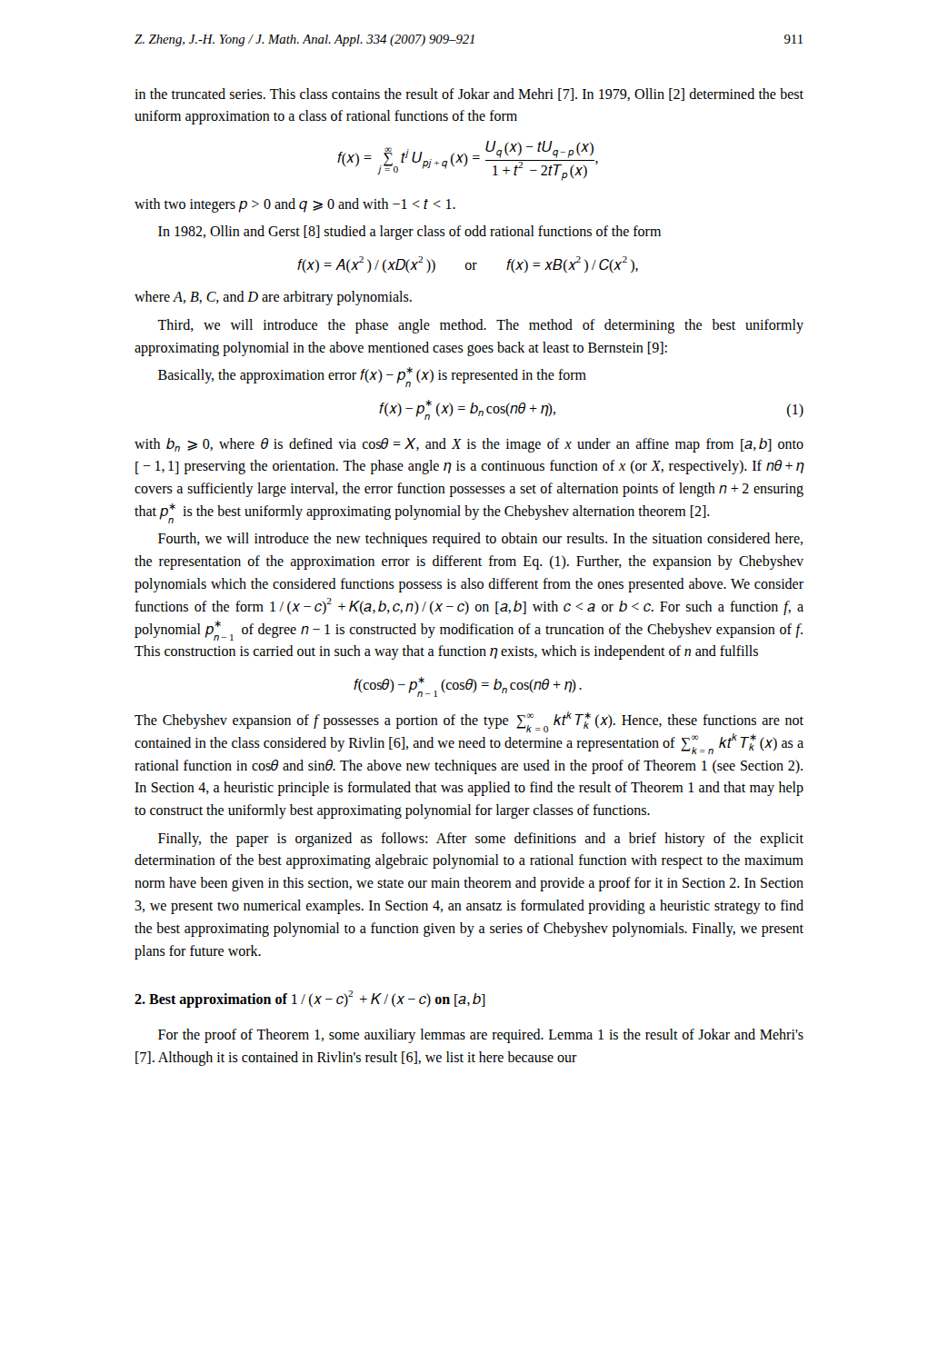Z. Zheng, J.-H. Yong / J. Math. Anal. Appl. 334 (2007) 909–921 911
in the truncated series. This class contains the result of Jokar and Mehri [7]. In 1979, Ollin [2] determined the best uniform approximation to a class of rational functions of the form
f(x) = ∑ j=0 ∞ tj Upj+q (x) = Uq(x) − tUq−p(x) 1+t2 −2tTp(x) ,
with two integers p>0 and q⩾0 and with −1<t<1.
In 1982, Ollin and Gerst [8] studied a larger class of odd rational functions of the form
f(x) = A(x2) / (xD(x2)) or f(x) = xB(x2) / C(x2) ,
where A, B, C, and D are arbitrary polynomials.
Third, we will introduce the phase angle method. The method of determining the best uniformly approximating polynomial in the above mentioned cases goes back at least to Bernstein [9]:
Basically, the approximation error f(x)−pn∗(x) is represented in the form
f(x) − pn∗(x) = bn cos(nθ+η) , (1)
with bn⩾0, where θ is defined via cosθ=X, and X is the image of x under an affine map from [a,b] onto [−1,1] preserving the orientation. The phase angle η is a continuous function of x (or X, respectively). If nθ+η covers a sufficiently large interval, the error function possesses a set of alternation points of length n+2 ensuring that pn∗ is the best uniformly approximating polynomial by the Chebyshev alternation theorem [2].
Fourth, we will introduce the new techniques required to obtain our results. In the situation considered here, the representation of the approximation error is different from Eq. (1). Further, the expansion by Chebyshev polynomials which the considered functions possess is also different from the ones presented above. We consider functions of the form 1/(x−c)2+K(a,b,c,n)/(x−c) on [a,b] with c<a or b<c. For such a function f, a polynomial pn−1∗ of degree n−1 is constructed by modification of a truncation of the Chebyshev expansion of f. This construction is carried out in such a way that a function η exists, which is independent of n and fulfills
f(cosθ) − pn−1∗ (cosθ) = bn cos(nθ+η) .
The Chebyshev expansion of f possesses a portion of the type ∑k=0∞ktkTk∗(x). Hence, these functions are not contained in the class considered by Rivlin [6], and we need to determine a representation of ∑k=n∞ktkTk∗(x) as a rational function in cosθ and sinθ. The above new techniques are used in the proof of Theorem 1 (see Section 2). In Section 4, a heuristic principle is formulated that was applied to find the result of Theorem 1 and that may help to construct the uniformly best approximating polynomial for larger classes of functions.
Finally, the paper is organized as follows: After some definitions and a brief history of the explicit determination of the best approximating algebraic polynomial to a rational function with respect to the maximum norm have been given in this section, we state our main theorem and provide a proof for it in Section 2. In Section 3, we present two numerical examples. In Section 4, an ansatz is formulated providing a heuristic strategy to find the best approximating polynomial to a function given by a series of Chebyshev polynomials. Finally, we present plans for future work.
2. Best approximation of 1/(x−c)2+K/(x−c) on [a,b]
For the proof of Theorem 1, some auxiliary lemmas are required. Lemma 1 is the result of Jokar and Mehri's [7]. Although it is contained in Rivlin's result [6], we list it here because our